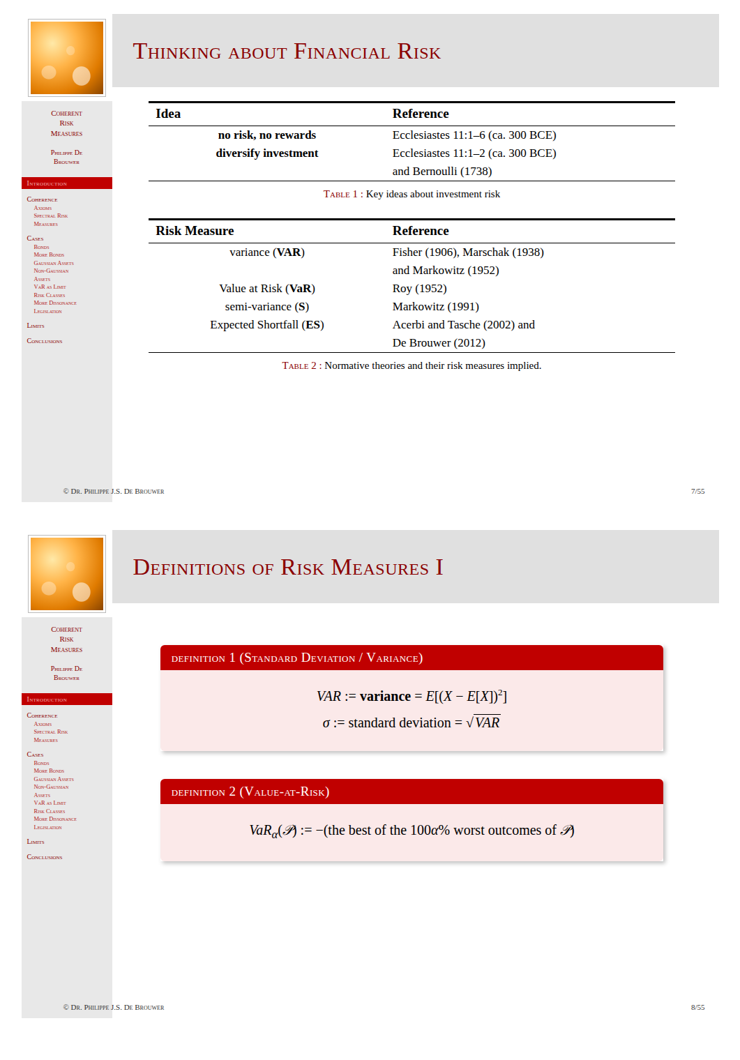Thinking about Financial Risk
Coherent
Risk
Measures
Philippe De
Brouwer
Introduction
Coherence
Axioms
Spectral Risk
Measures
Cases
Bonds
More Bonds
Gaussian Assets
Non-Gaussian
Assets
VaR as Limit
Risk Classes
More Dissonance
Legislation
Limits
Conclusions
| Idea | Reference |
| --- | --- |
| no risk, no rewards | Ecclesiastes 11:1–6 (ca. 300 BCE) |
| diversify investment | Ecclesiastes 11:1–2 (ca. 300 BCE) |
| | and Bernoulli (1738) |
Table 1 : Key ideas about investment risk
| Risk Measure | Reference |
| --- | --- |
| variance ( VAR ) | Fisher (1906), Marschak (1938) |
| | and Markowitz (1952) |
| Value at Risk ( VaR ) | Roy (1952) |
| semi-variance ( S ) | Markowitz (1991) |
| Expected Shortfall ( ES ) | Acerbi and Tasche (2002) and |
| | De Brouwer (2012) |
Table 2 : Normative theories and their risk measures implied.
© Dr. Philippe J.S. De Brouwer 7/55
Definitions of Risk Measures I
Coherent
Risk
Measures
Philippe De
Brouwer
Introduction
Coherence
Axioms
Spectral Risk
Measures
Cases
Bonds
More Bonds
Gaussian Assets
Non-Gaussian
Assets
VaR as Limit
Risk Classes
More Dissonance
Legislation
Limits
Conclusions
definition 1 (Standard Deviation / Variance)
VAR := variance = E[(X − E[X])2]
σ := standard deviation = √VAR
definition 2 (Value-at-Risk)
VaRα(𝒫) := −(the best of the 100α% worst outcomes of 𝒫)
© Dr. Philippe J.S. De Brouwer 8/55